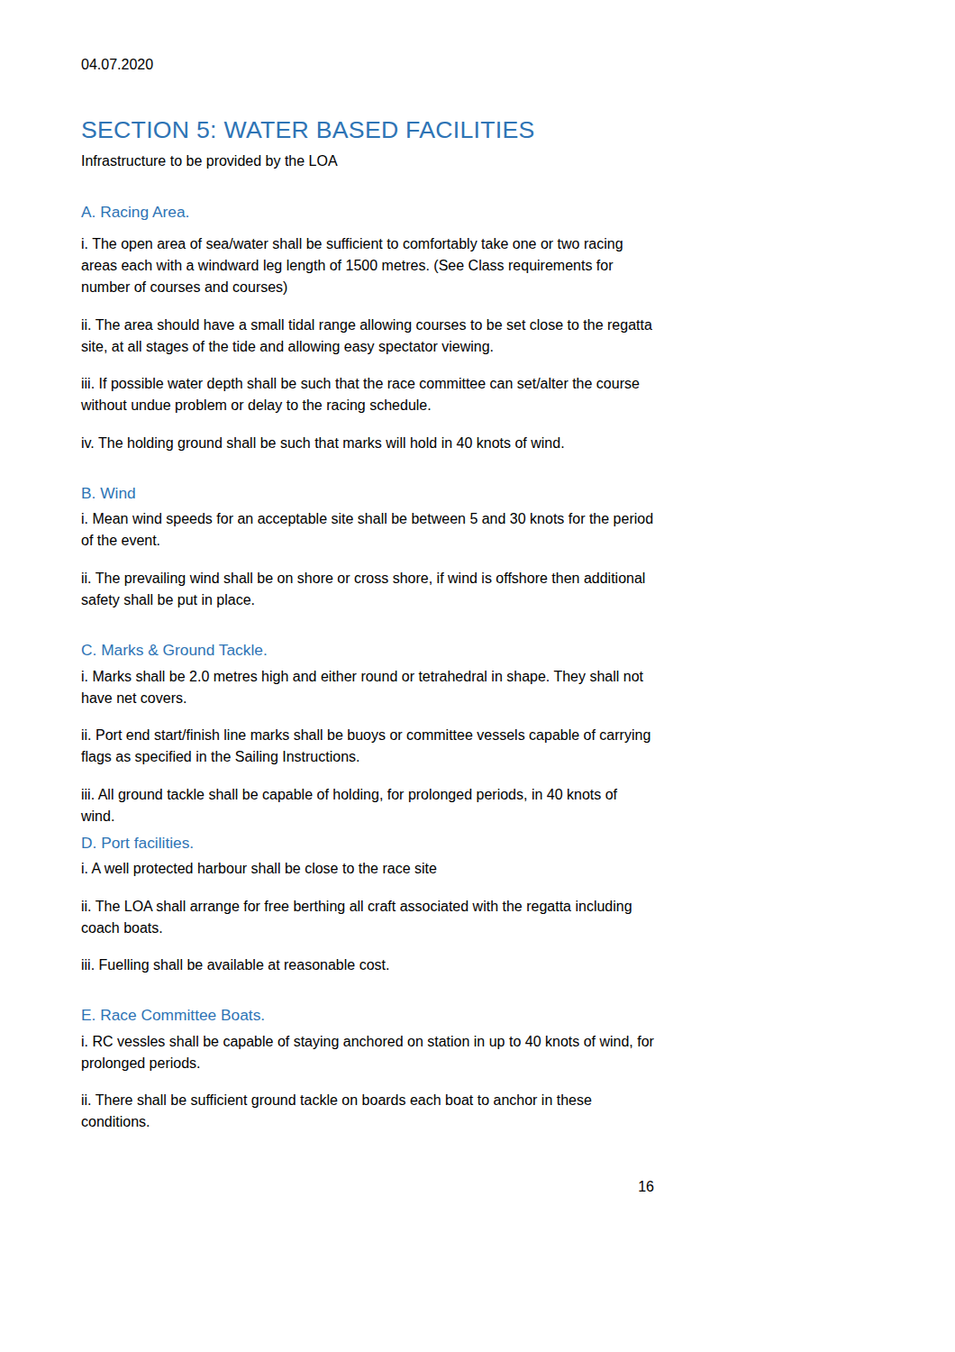04.07.2020
SECTION 5: WATER BASED FACILITIES
Infrastructure to be provided by the LOA
A. Racing Area.
i. The open area of sea/water shall be sufficient to comfortably take one or two racing areas each with a windward leg length of 1500 metres. (See Class requirements for number of courses and courses)
ii. The area should have a small tidal range allowing courses to be set close to the regatta site, at all stages of the tide and allowing easy spectator viewing.
iii. If possible water depth shall be such that the race committee can set/alter the course without undue problem or delay to the racing schedule.
iv. The holding ground shall be such that marks will hold in 40 knots of wind.
B. Wind
i. Mean wind speeds for an acceptable site shall be between 5 and 30 knots for the period of the event.
ii. The prevailing wind shall be on shore or cross shore, if wind is offshore then additional safety shall be put in place.
C. Marks & Ground Tackle.
i. Marks shall be 2.0 metres high and either round or tetrahedral in shape. They shall not have net covers.
ii. Port end start/finish line marks shall be buoys or committee vessels capable of carrying flags as specified in the Sailing Instructions.
iii. All ground tackle shall be capable of holding, for prolonged periods, in 40 knots of wind.
D. Port facilities.
i. A well protected harbour shall be close to the race site
ii. The LOA shall arrange for free berthing all craft associated with the regatta including coach boats.
iii. Fuelling shall be available at reasonable cost.
E. Race Committee Boats.
i. RC vessles shall be capable of staying anchored on station in up to 40 knots of wind, for prolonged periods.
ii. There shall be sufficient ground tackle on boards each boat to anchor in these conditions.
16